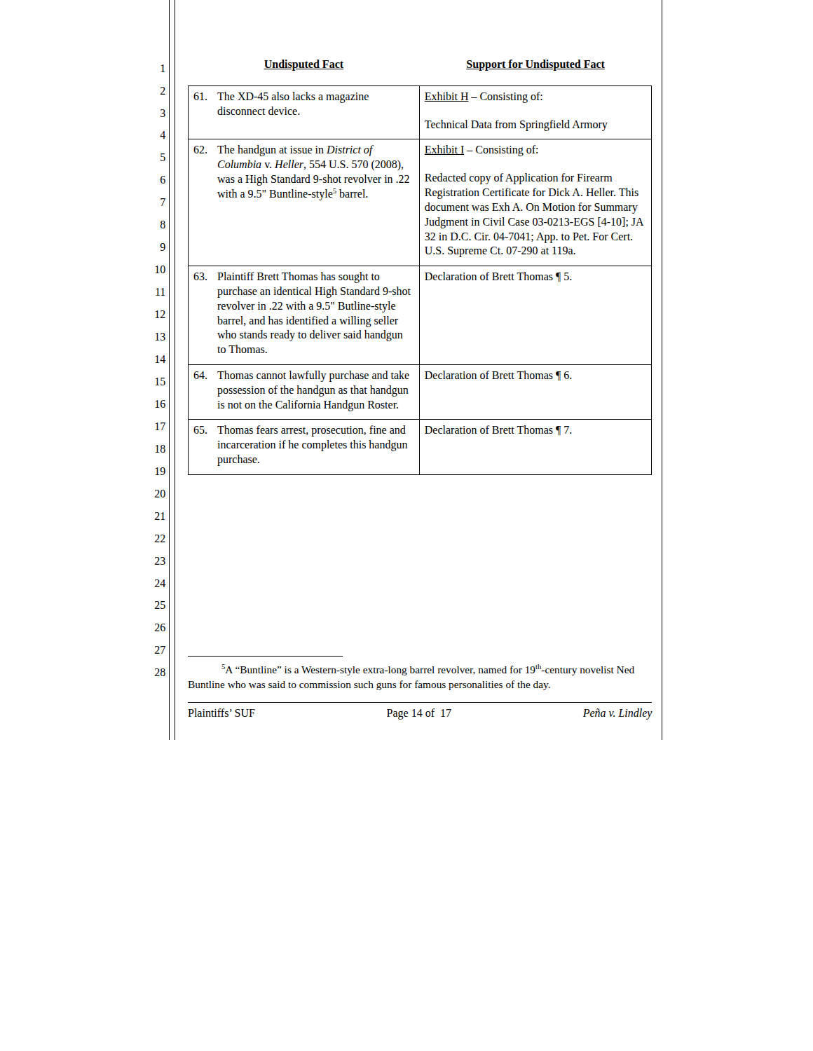1
2
3
4
5
6
7
8
9
10
11
12
13
14
15
16
17
18
19
20
21
22
23
24
25
26
27
28
| Undisputed Fact | Support for Undisputed Fact |
| --- | --- |
| 61. | The XD-45 also lacks a magazine disconnect device. | Exhibit H – Consisting of: Technical Data from Springfield Armory |
| 62. | The handgun at issue in District of Columbia v. Heller , 554 U.S. 570 (2008), was a High Standard 9-shot revolver in .22 with a 9.5" Buntline-style 5 barrel. | Exhibit I – Consisting of: Redacted copy of Application for Firearm Registration Certificate for Dick A. Heller. This document was Exh A. On Motion for Summary Judgment in Civil Case 03-0213-EGS [4-10]; JA 32 in D.C. Cir. 04-7041; App. to Pet. For Cert. U.S. Supreme Ct. 07-290 at 119a. |
| 63. | Plaintiff Brett Thomas has sought to purchase an identical High Standard 9-shot revolver in .22 with a 9.5" Butline-style barrel, and has identified a willing seller who stands ready to deliver said handgun to Thomas. | Declaration of Brett Thomas ¶ 5. |
| 64. | Thomas cannot lawfully purchase and take possession of the handgun as that handgun is not on the California Handgun Roster. | Declaration of Brett Thomas ¶ 6. |
| 65. | Thomas fears arrest, prosecution, fine and incarceration if he completes this handgun purchase. | Declaration of Brett Thomas ¶ 7. |
5A “Buntline” is a Western-style extra-long barrel revolver, named for 19th-century novelist Ned Buntline who was said to commission such guns for famous personalities of the day.
Plaintiffs’ SUF
Page 14 of 17
Peña v. Lindley